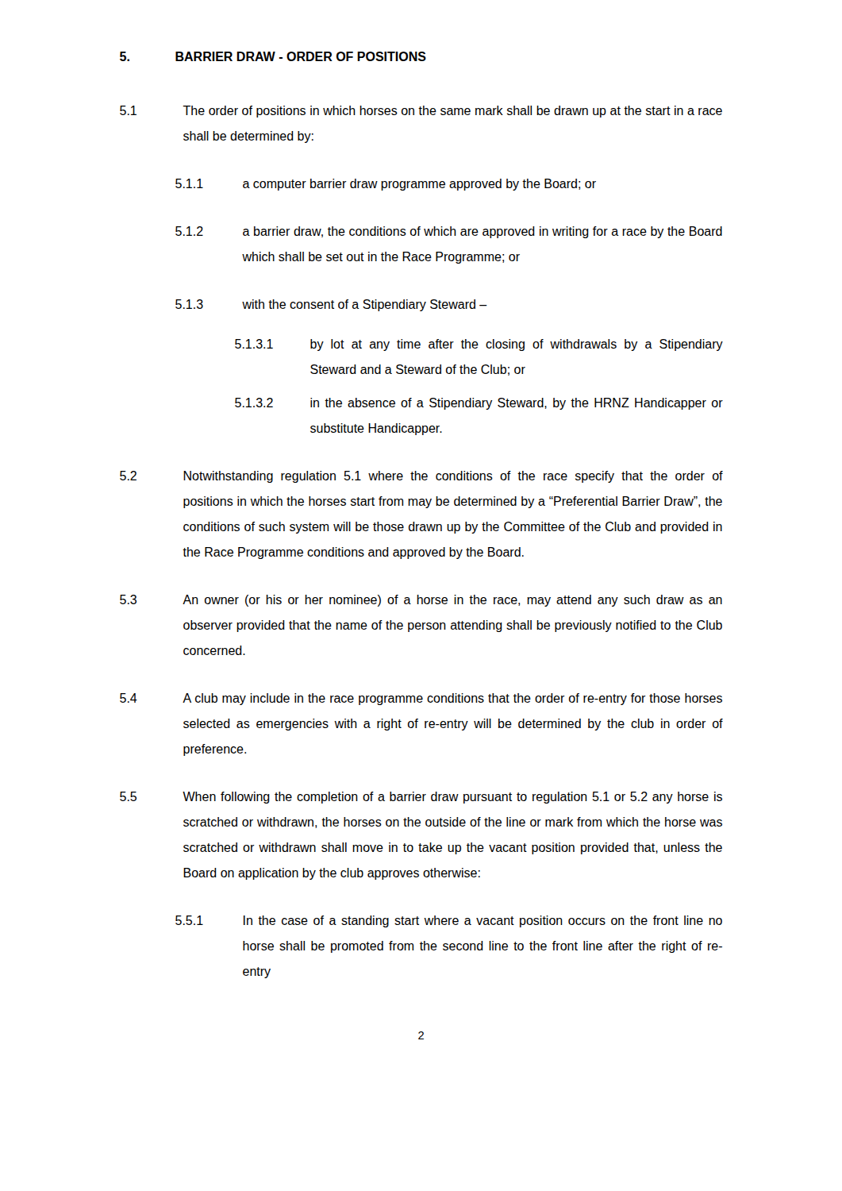5. BARRIER DRAW - ORDER OF POSITIONS
5.1
The order of positions in which horses on the same mark shall be drawn up at the start in a race shall be determined by:
5.1.1
a computer barrier draw programme approved by the Board; or
5.1.2
a barrier draw, the conditions of which are approved in writing for a race by the Board which shall be set out in the Race Programme; or
5.1.3
with the consent of a Stipendiary Steward –
5.1.3.1
by lot at any time after the closing of withdrawals by a Stipendiary Steward and a Steward of the Club; or
5.1.3.2
in the absence of a Stipendiary Steward, by the HRNZ Handicapper or substitute Handicapper.
5.2
Notwithstanding regulation 5.1 where the conditions of the race specify that the order of positions in which the horses start from may be determined by a “Preferential Barrier Draw”, the conditions of such system will be those drawn up by the Committee of the Club and provided in the Race Programme conditions and approved by the Board.
5.3
An owner (or his or her nominee) of a horse in the race, may attend any such draw as an observer provided that the name of the person attending shall be previously notified to the Club concerned.
5.4
A club may include in the race programme conditions that the order of re-entry for those horses selected as emergencies with a right of re-entry will be determined by the club in order of preference.
5.5
When following the completion of a barrier draw pursuant to regulation 5.1 or 5.2 any horse is scratched or withdrawn, the horses on the outside of the line or mark from which the horse was scratched or withdrawn shall move in to take up the vacant position provided that, unless the Board on application by the club approves otherwise:
5.5.1
In the case of a standing start where a vacant position occurs on the front line no horse shall be promoted from the second line to the front line after the right of re-entry
2